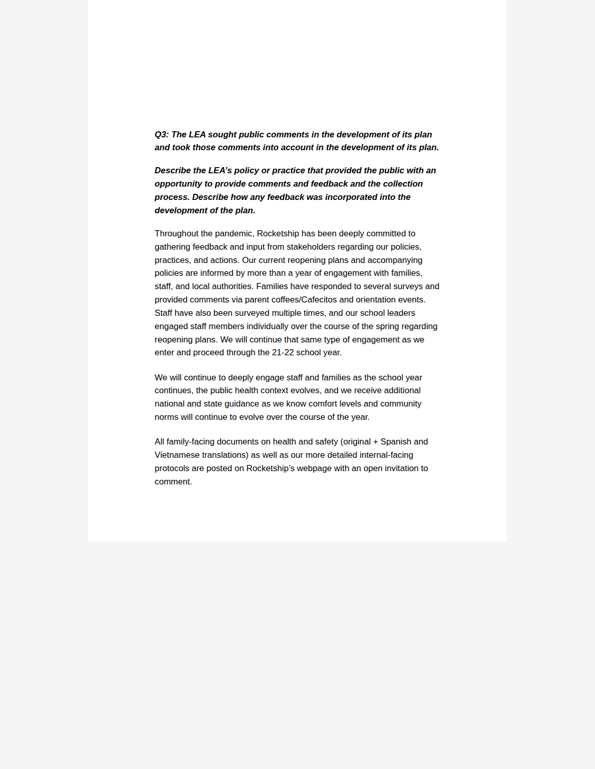Q3: The LEA sought public comments in the development of its plan and took those comments into account in the development of its plan.
Describe the LEA’s policy or practice that provided the public with an opportunity to provide comments and feedback and the collection process. Describe how any feedback was incorporated into the development of the plan.
Throughout the pandemic, Rocketship has been deeply committed to gathering feedback and input from stakeholders regarding our policies, practices, and actions. Our current reopening plans and accompanying policies are informed by more than a year of engagement with families, staff, and local authorities. Families have responded to several surveys and provided comments via parent coffees/Cafecitos and orientation events. Staff have also been surveyed multiple times, and our school leaders engaged staff members individually over the course of the spring regarding reopening plans. We will continue that same type of engagement as we enter and proceed through the 21-22 school year.
We will continue to deeply engage staff and families as the school year continues, the public health context evolves, and we receive additional national and state guidance as we know comfort levels and community norms will continue to evolve over the course of the year.
All family-facing documents on health and safety (original + Spanish and Vietnamese translations) as well as our more detailed internal-facing protocols are posted on Rocketship’s webpage with an open invitation to comment.